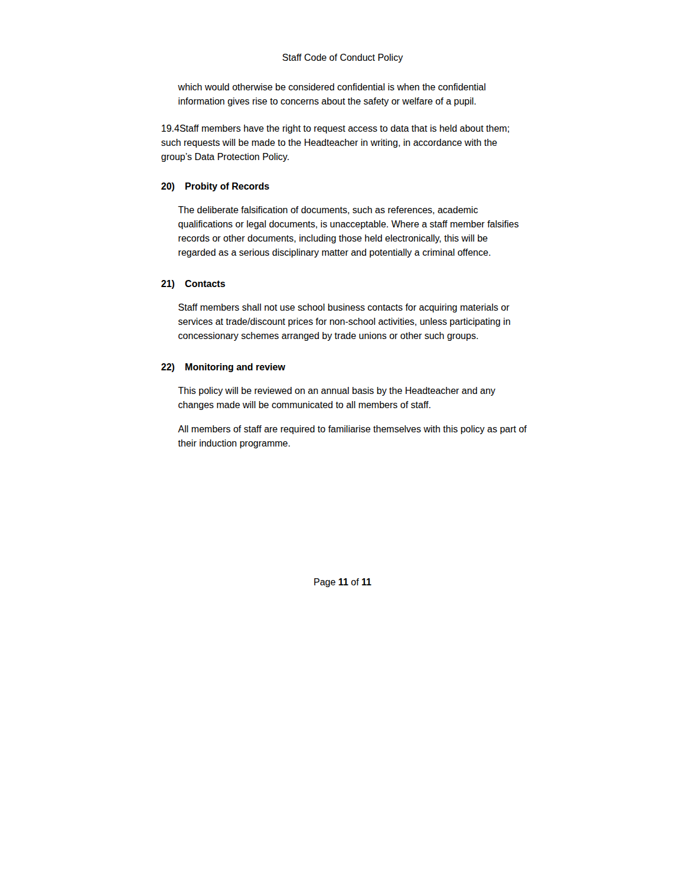Staff Code of Conduct Policy
which would otherwise be considered confidential is when the confidential information gives rise to concerns about the safety or welfare of a pupil.
19.4 Staff members have the right to request access to data that is held about them; such requests will be made to the Headteacher in writing, in accordance with the group’s Data Protection Policy.
20) Probity of Records
The deliberate falsification of documents, such as references, academic qualifications or legal documents, is unacceptable. Where a staff member falsifies records or other documents, including those held electronically, this will be regarded as a serious disciplinary matter and potentially a criminal offence.
21) Contacts
Staff members shall not use school business contacts for acquiring materials or services at trade/discount prices for non-school activities, unless participating in concessionary schemes arranged by trade unions or other such groups.
22) Monitoring and review
This policy will be reviewed on an annual basis by the Headteacher and any changes made will be communicated to all members of staff.
All members of staff are required to familiarise themselves with this policy as part of their induction programme.
Page 11 of 11